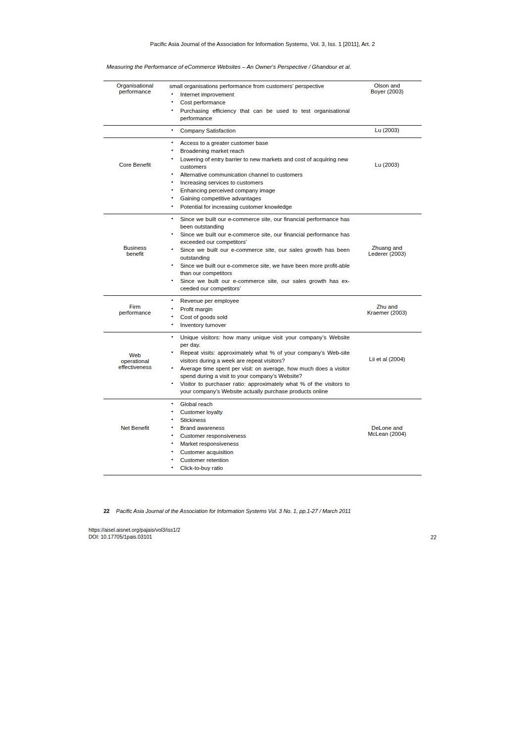Pacific Asia Journal of the Association for Information Systems, Vol. 3, Iss. 1 [2011], Art. 2
Measuring the Performance of eCommerce Websites – An Owner's Perspective / Ghandour et al.
| Organisational performance | small organisations performance from customers’ perspective Internet improvement Cost performance Purchasing efficiency that can be used to test organisational performance | Olson and Boyer (2003) |
| | Company Satisfaction | Lu (2003) |
| Core Benefit | Access to a greater customer base Broadening market reach Lowering of entry barrier to new markets and cost of acquiring new customers Alternative communication channel to customers Increasing services to customers Enhancing perceived company image Gaining competitive advantages Potential for increasing customer knowledge | Lu (2003) |
| Business benefit | Since we built our e-commerce site, our financial performance has been outstanding Since we built our e-commerce site, our financial performance has exceeded our competitors’ Since we built our e-commerce site, our sales growth has been outstanding Since we built our e-commerce site, we have been more profit-able than our competitors Since we built our e-commerce site, our sales growth has ex-ceeded our competitors’ | Zhuang and Lederer (2003) |
| Firm performance | Revenue per employee Profit margin Cost of goods sold Inventory turnover | Zhu and Kraemer (2003) |
| Web operational effectiveness | Unique visitors: how many unique visit your company’s Website per day. Repeat visits: approximately what % of your company’s Web-site visitors during a week are repeat visitors? Average time spent per visit: on average, how much does a visitor spend during a visit to your company’s Website? Visitor to purchaser ratio: approximately what % of the visitors to your company’s Website actually purchase products online | Lii et al (2004) |
| Net Benefit | Global reach Customer loyalty Stickiness Brand awareness Customer responsiveness Market responsiveness Customer acquisition Customer retention Click-to-buy ratio | DeLone and McLean (2004) |
22 Pacific Asia Journal of the Association for Information Systems Vol. 3 No. 1, pp.1-27 / March 2011
https://aisel.aisnet.org/pajais/vol3/iss1/2
DOI: 10.17705/1pais.03101
22